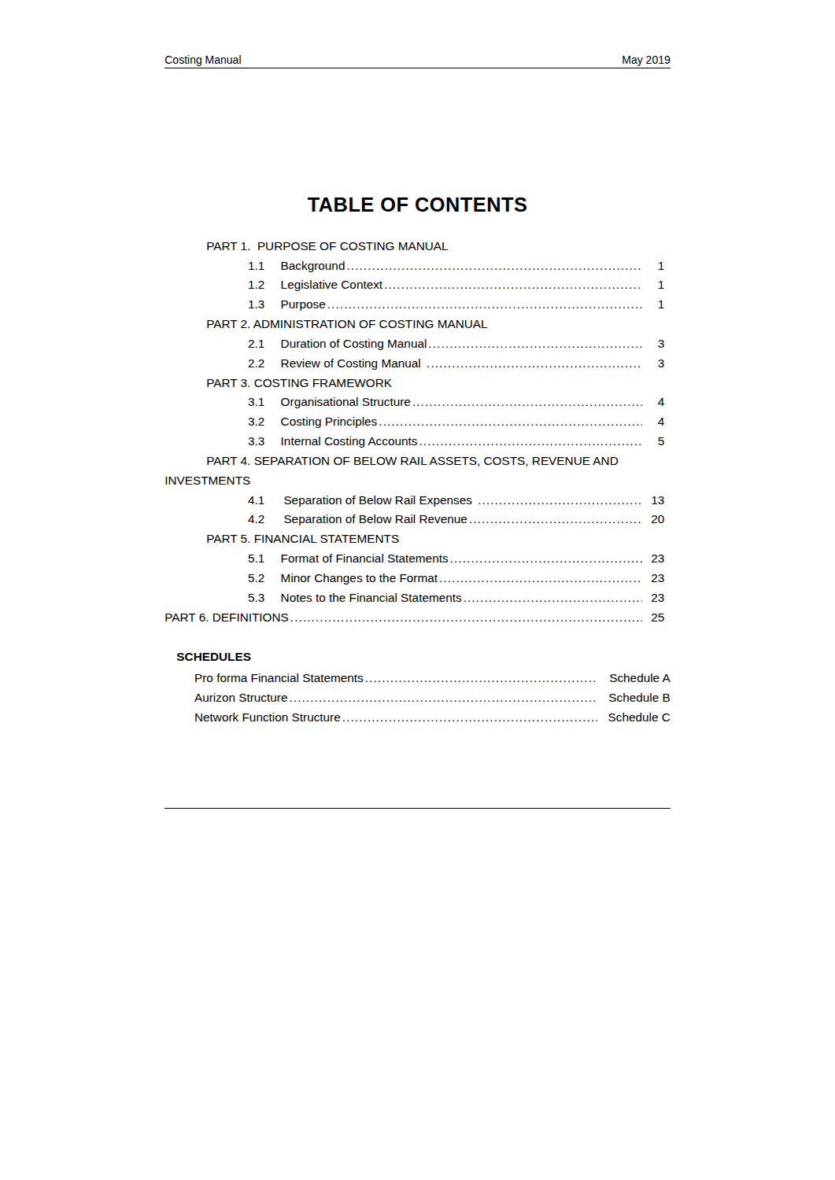Costing Manual
May 2019
TABLE OF CONTENTS
PART 1. PURPOSE OF COSTING MANUAL
1.1 Background ............................................................................................... 1
1.2 Legislative Context ..................................................................................... 1
1.3 Purpose ................................................................................................... 1
PART 2. ADMINISTRATION OF COSTING MANUAL
2.1 Duration of Costing Manual ....................................................................... 3
2.2 Review of Costing Manual ....................................................................... 3
PART 3. COSTING FRAMEWORK
3.1 Organisational Structure ............................................................................ 4
3.2 Costing Principles ...................................................................................... 4
3.3 Internal Costing Accounts ......................................................................... 5
PART 4. SEPARATION OF BELOW RAIL ASSETS, COSTS, REVENUE AND
INVESTMENTS
4.1 Separation of Below Rail Expenses ....................................................... 13
4.2 Separation of Below Rail Revenue .......................................................... 20
PART 5. FINANCIAL STATEMENTS
5.1 Format of Financial Statements .............................................................. 23
5.2 Minor Changes to the Format .................................................................. 23
5.3 Notes to the Financial Statements ........................................................... 23
PART 6. DEFINITIONS .................................................................................................. 25
SCHEDULES
Pro forma Financial Statements .................................................................... Schedule A
Aurizon Structure ......................................................................................... Schedule B
Network Function Structure ........................................................................ Schedule C